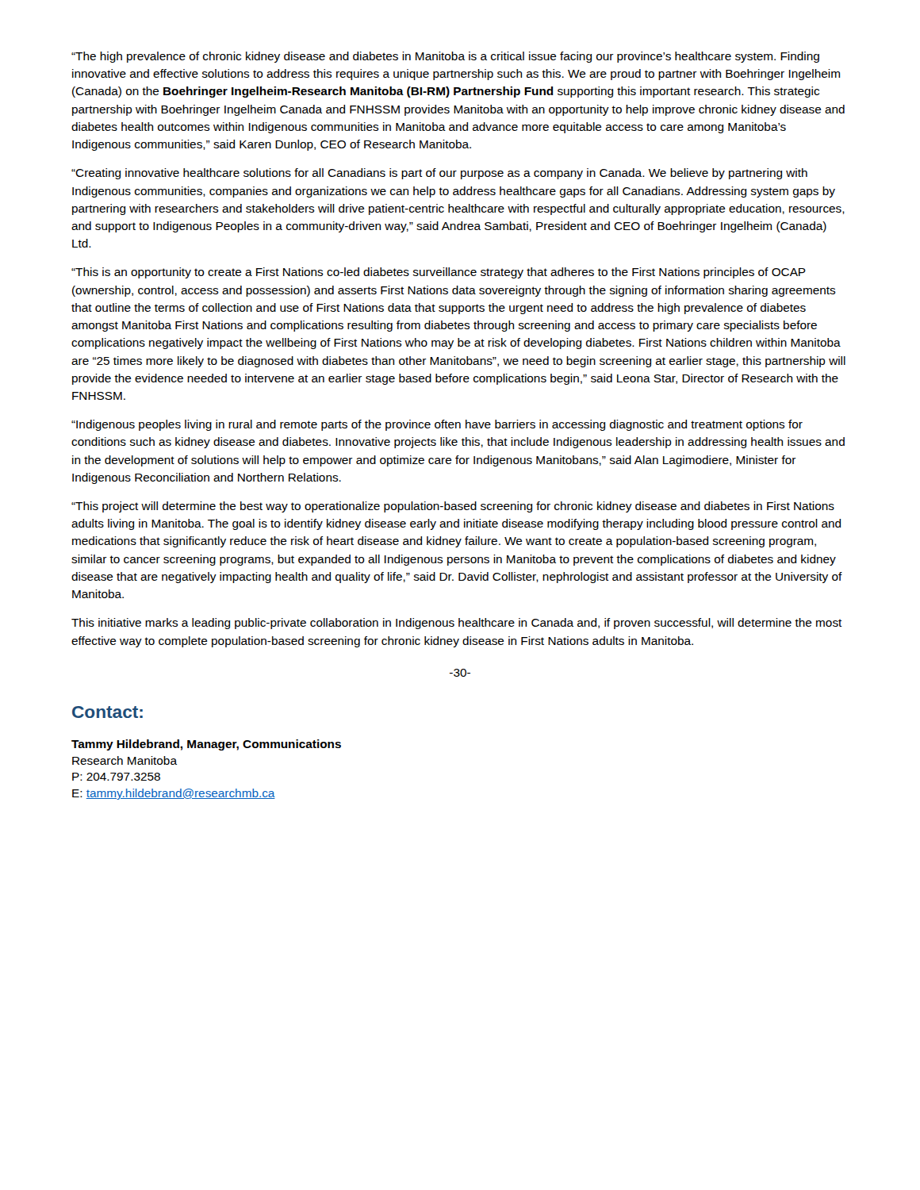“The high prevalence of chronic kidney disease and diabetes in Manitoba is a critical issue facing our province’s healthcare system. Finding innovative and effective solutions to address this requires a unique partnership such as this. We are proud to partner with Boehringer Ingelheim (Canada) on the Boehringer Ingelheim-Research Manitoba (BI-RM) Partnership Fund supporting this important research. This strategic partnership with Boehringer Ingelheim Canada and FNHSSM provides Manitoba with an opportunity to help improve chronic kidney disease and diabetes health outcomes within Indigenous communities in Manitoba and advance more equitable access to care among Manitoba’s Indigenous communities,” said Karen Dunlop, CEO of Research Manitoba.
“Creating innovative healthcare solutions for all Canadians is part of our purpose as a company in Canada. We believe by partnering with Indigenous communities, companies and organizations we can help to address healthcare gaps for all Canadians. Addressing system gaps by partnering with researchers and stakeholders will drive patient-centric healthcare with respectful and culturally appropriate education, resources, and support to Indigenous Peoples in a community-driven way,” said Andrea Sambati, President and CEO of Boehringer Ingelheim (Canada) Ltd.
“This is an opportunity to create a First Nations co-led diabetes surveillance strategy that adheres to the First Nations principles of OCAP (ownership, control, access and possession) and asserts First Nations data sovereignty through the signing of information sharing agreements that outline the terms of collection and use of First Nations data that supports the urgent need to address the high prevalence of diabetes amongst Manitoba First Nations and complications resulting from diabetes through screening and access to primary care specialists before complications negatively impact the wellbeing of First Nations who may be at risk of developing diabetes. First Nations children within Manitoba are “25 times more likely to be diagnosed with diabetes than other Manitobans”, we need to begin screening at earlier stage, this partnership will provide the evidence needed to intervene at an earlier stage based before complications begin,” said Leona Star, Director of Research with the FNHSSM.
“Indigenous peoples living in rural and remote parts of the province often have barriers in accessing diagnostic and treatment options for conditions such as kidney disease and diabetes. Innovative projects like this, that include Indigenous leadership in addressing health issues and in the development of solutions will help to empower and optimize care for Indigenous Manitobans,” said Alan Lagimodiere, Minister for Indigenous Reconciliation and Northern Relations.
“This project will determine the best way to operationalize population-based screening for chronic kidney disease and diabetes in First Nations adults living in Manitoba. The goal is to identify kidney disease early and initiate disease modifying therapy including blood pressure control and medications that significantly reduce the risk of heart disease and kidney failure. We want to create a population-based screening program, similar to cancer screening programs, but expanded to all Indigenous persons in Manitoba to prevent the complications of diabetes and kidney disease that are negatively impacting health and quality of life,” said Dr. David Collister, nephrologist and assistant professor at the University of Manitoba.
This initiative marks a leading public-private collaboration in Indigenous healthcare in Canada and, if proven successful, will determine the most effective way to complete population-based screening for chronic kidney disease in First Nations adults in Manitoba.
-30-
Contact:
Tammy Hildebrand, Manager, Communications
Research Manitoba
P: 204.797.3258
E: tammy.hildebrand@researchmb.ca